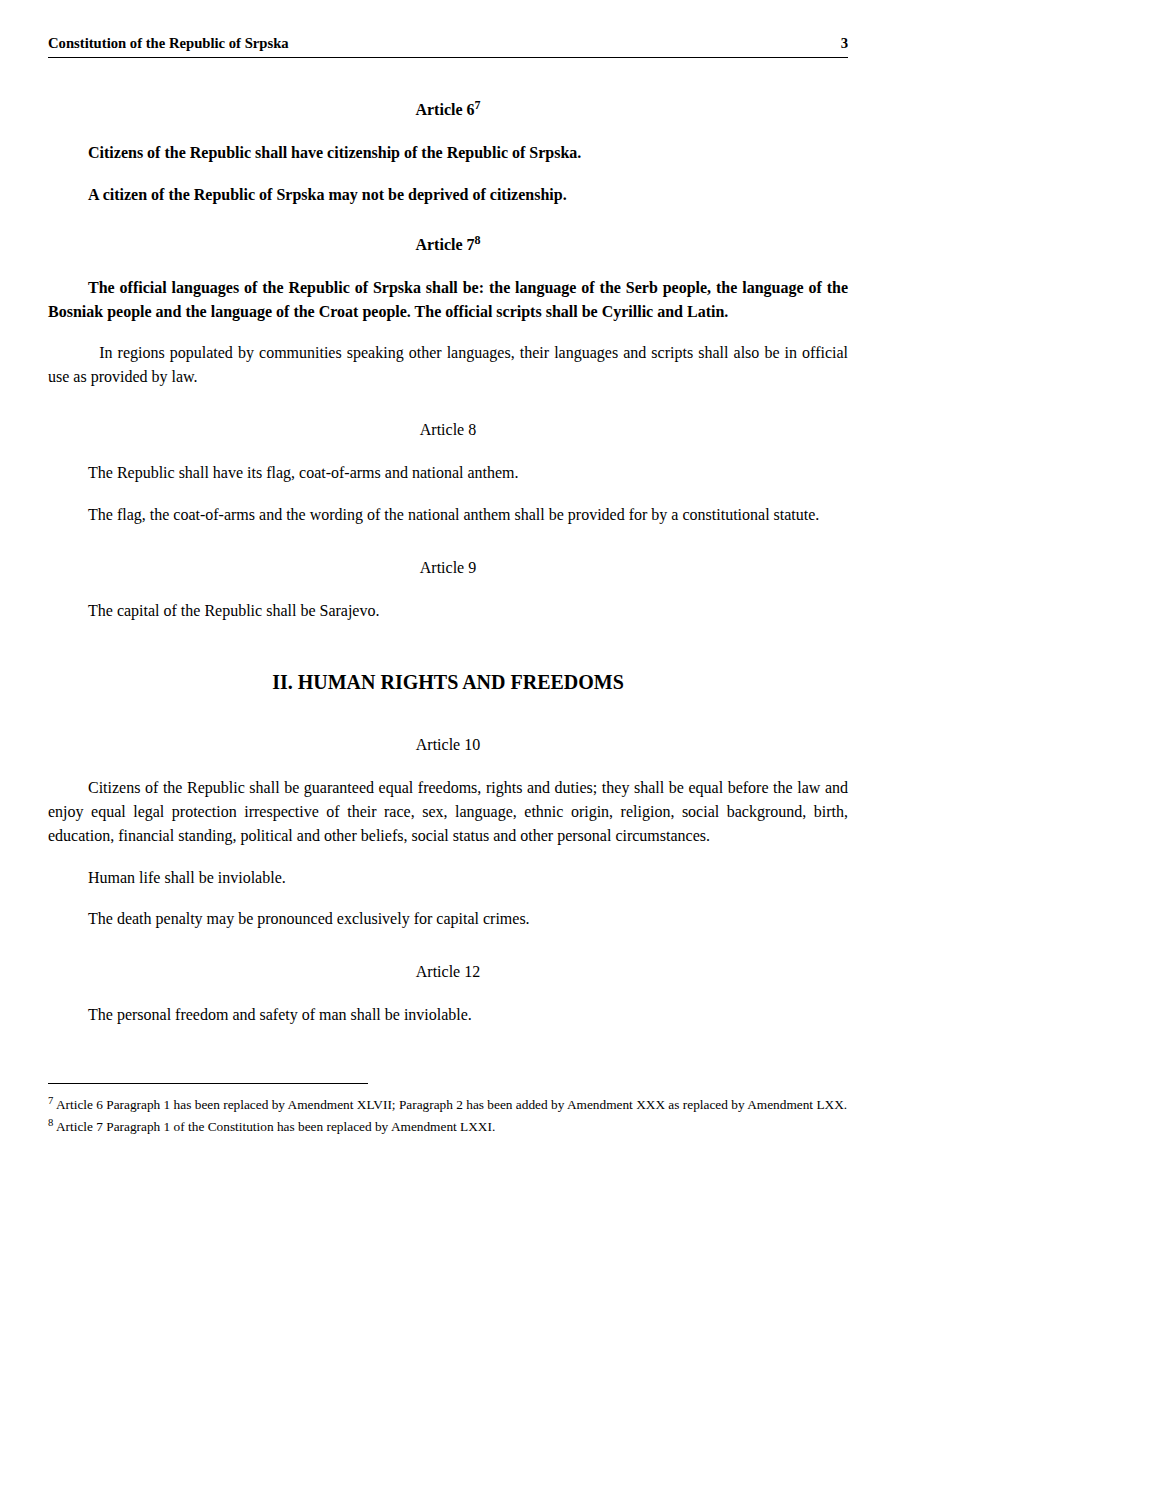Constitution of the Republic of Srpska 3
Article 67
Citizens of the Republic shall have citizenship of the Republic of Srpska.
A citizen of the Republic of Srpska may not be deprived of citizenship.
Article 78
The official languages of the Republic of Srpska shall be: the language of the Serb people, the language of the Bosniak people and the language of the Croat people. The official scripts shall be Cyrillic and Latin.
In regions populated by communities speaking other languages, their languages and scripts shall also be in official use as provided by law.
Article 8
The Republic shall have its flag, coat-of-arms and national anthem.
The flag, the coat-of-arms and the wording of the national anthem shall be provided for by a constitutional statute.
Article 9
The capital of the Republic shall be Sarajevo.
II. HUMAN RIGHTS AND FREEDOMS
Article 10
Citizens of the Republic shall be guaranteed equal freedoms, rights and duties; they shall be equal before the law and enjoy equal legal protection irrespective of their race, sex, language, ethnic origin, religion, social background, birth, education, financial standing, political and other beliefs, social status and other personal circumstances.
Human life shall be inviolable.
The death penalty may be pronounced exclusively for capital crimes.
Article 12
The personal freedom and safety of man shall be inviolable.
7 Article 6 Paragraph 1 has been replaced by Amendment XLVII; Paragraph 2 has been added by Amendment XXX as replaced by Amendment LXX.
8 Article 7 Paragraph 1 of the Constitution has been replaced by Amendment LXXI.